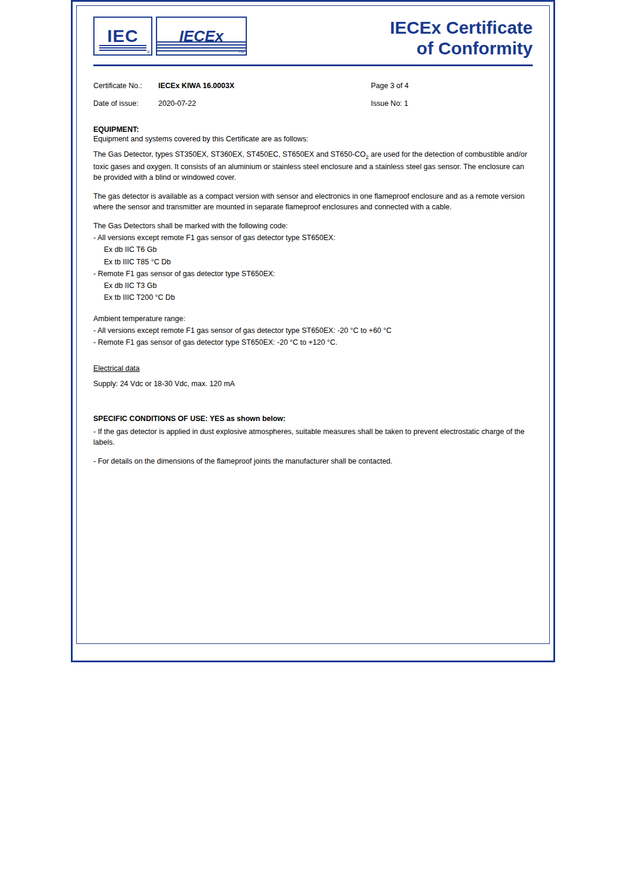IEC ®
IECEx TM
IECEx Certificate
of Conformity
Certificate No.:
IECEx KIWA 16.0003X
Page 3 of 4
Date of issue:
2020-07-22
Issue No: 1
EQUIPMENT:
Equipment and systems covered by this Certificate are as follows:
The Gas Detector, types ST350EX, ST360EX, ST450EC, ST650EX and ST650-CO2 are used for the detection of combustible and/or toxic gases and oxygen. It consists of an aluminium or stainless steel enclosure and a stainless steel gas sensor. The enclosure can be provided with a blind or windowed cover.
The gas detector is available as a compact version with sensor and electronics in one flameproof enclosure and as a remote version where the sensor and transmitter are mounted in separate flameproof enclosures and connected with a cable.
The Gas Detectors shall be marked with the following code:
- All versions except remote F1 gas sensor of gas detector type ST650EX:
Ex db IIC T6 Gb
Ex tb IIIC T85 °C Db
- Remote F1 gas sensor of gas detector type ST650EX:
Ex db IIC T3 Gb
Ex tb IIIC T200 °C Db
Ambient temperature range:
- All versions except remote F1 gas sensor of gas detector type ST650EX: -20 °C to +60 °C
- Remote F1 gas sensor of gas detector type ST650EX: -20 °C to +120 °C.
Electrical data
Supply: 24 Vdc or 18-30 Vdc, max. 120 mA
SPECIFIC CONDITIONS OF USE: YES as shown below:
- If the gas detector is applied in dust explosive atmospheres, suitable measures shall be taken to prevent electrostatic charge of the labels.
- For details on the dimensions of the flameproof joints the manufacturer shall be contacted.